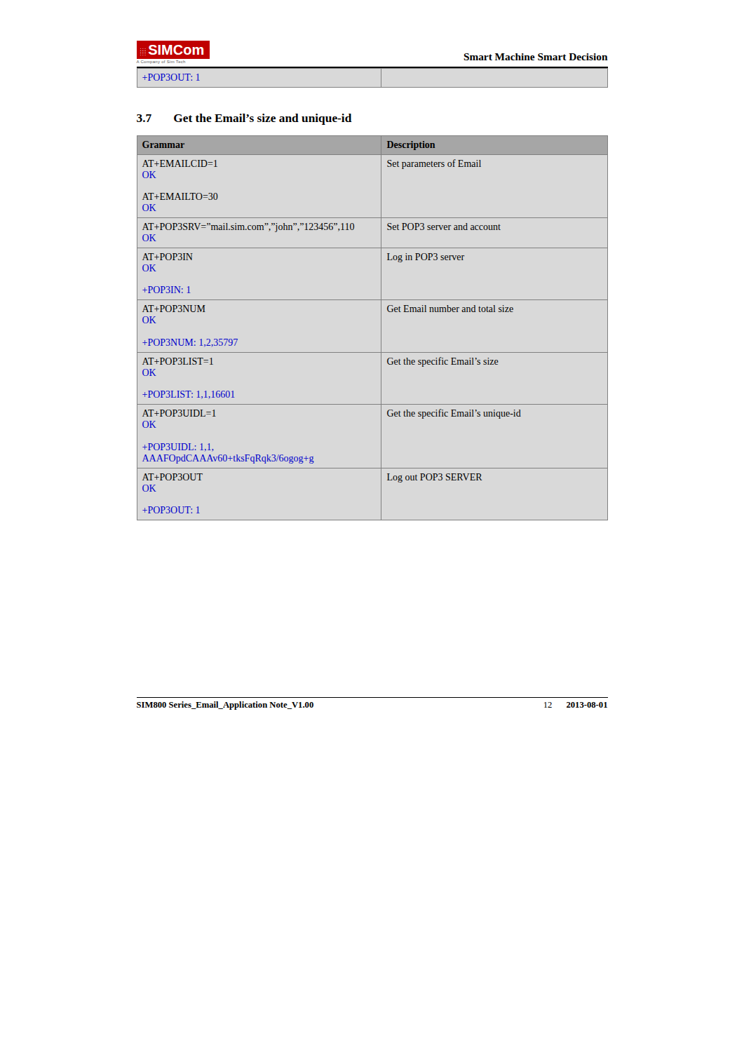::::::::: SIM Com
A Company of Sim Tech
Smart Machine Smart Decision
| +POP3OUT: 1 | |
3.7 Get the Email’s size and unique-id
| Grammar | Description |
| --- | --- |
| AT+EMAILCID=1 OK AT+EMAILTO=30 OK | Set parameters of Email |
| AT+POP3SRV=”mail.sim.com”,”john”,”123456”,110 OK | Set POP3 server and account |
| AT+POP3IN OK +POP3IN: 1 | Log in POP3 server |
| AT+POP3NUM OK +POP3NUM: 1,2,35797 | Get Email number and total size |
| AT+POP3LIST=1 OK +POP3LIST: 1,1,16601 | Get the specific Email’s size |
| AT+POP3UIDL=1 OK +POP3UIDL: 1,1, AAAFOpdCAAAv60+tksFqRqk3/6ogog+g | Get the specific Email’s unique-id |
| AT+POP3OUT OK +POP3OUT: 1 | Log out POP3 SERVER |
SIM800 Series_Email_Application Note_V1.00
12
2013-08-01